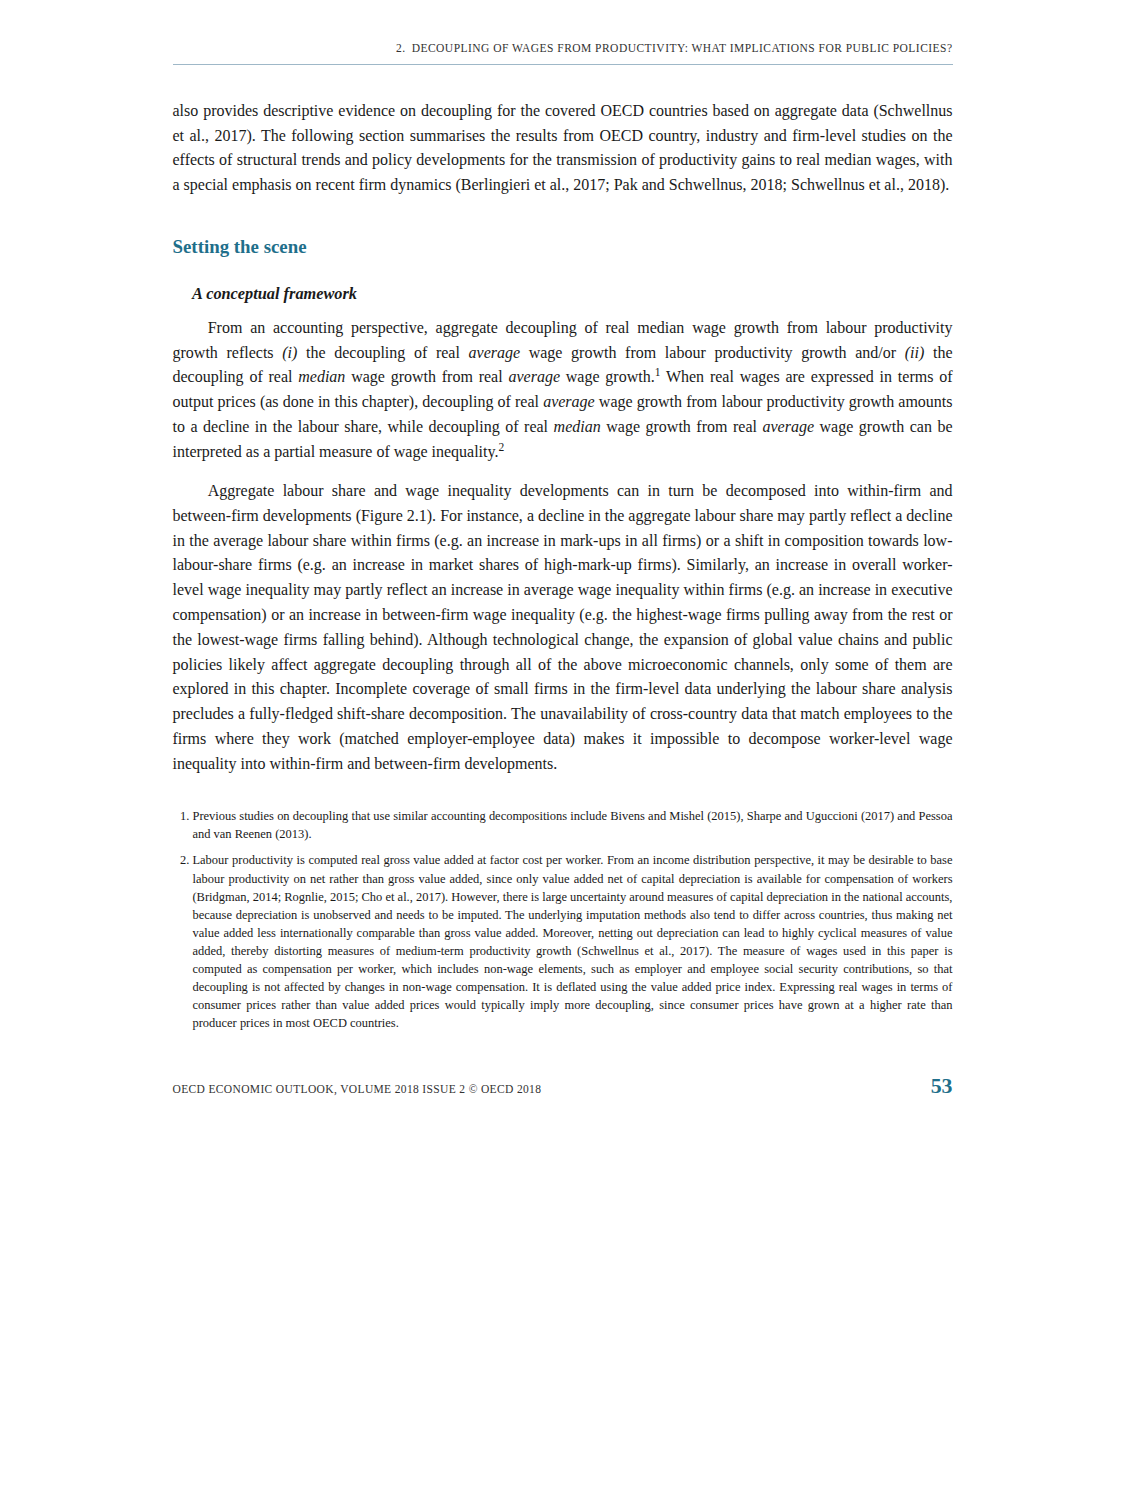2. Decoupling of wages from productivity: what implications for public policies?
also provides descriptive evidence on decoupling for the covered OECD countries based on aggregate data (Schwellnus et al., 2017). The following section summarises the results from OECD country, industry and firm-level studies on the effects of structural trends and policy developments for the transmission of productivity gains to real median wages, with a special emphasis on recent firm dynamics (Berlingieri et al., 2017; Pak and Schwellnus, 2018; Schwellnus et al., 2018).
Setting the scene
A conceptual framework
From an accounting perspective, aggregate decoupling of real median wage growth from labour productivity growth reflects (i) the decoupling of real average wage growth from labour productivity growth and/or (ii) the decoupling of real median wage growth from real average wage growth.1 When real wages are expressed in terms of output prices (as done in this chapter), decoupling of real average wage growth from labour productivity growth amounts to a decline in the labour share, while decoupling of real median wage growth from real average wage growth can be interpreted as a partial measure of wage inequality.2
Aggregate labour share and wage inequality developments can in turn be decomposed into within-firm and between-firm developments (Figure 2.1). For instance, a decline in the aggregate labour share may partly reflect a decline in the average labour share within firms (e.g. an increase in mark-ups in all firms) or a shift in composition towards low-labour-share firms (e.g. an increase in market shares of high-mark-up firms). Similarly, an increase in overall worker-level wage inequality may partly reflect an increase in average wage inequality within firms (e.g. an increase in executive compensation) or an increase in between-firm wage inequality (e.g. the highest-wage firms pulling away from the rest or the lowest-wage firms falling behind). Although technological change, the expansion of global value chains and public policies likely affect aggregate decoupling through all of the above microeconomic channels, only some of them are explored in this chapter. Incomplete coverage of small firms in the firm-level data underlying the labour share analysis precludes a fully-fledged shift-share decomposition. The unavailability of cross-country data that match employees to the firms where they work (matched employer-employee data) makes it impossible to decompose worker-level wage inequality into within-firm and between-firm developments.
Previous studies on decoupling that use similar accounting decompositions include Bivens and Mishel (2015), Sharpe and Uguccioni (2017) and Pessoa and van Reenen (2013).
Labour productivity is computed real gross value added at factor cost per worker. From an income distribution perspective, it may be desirable to base labour productivity on net rather than gross value added, since only value added net of capital depreciation is available for compensation of workers (Bridgman, 2014; Rognlie, 2015; Cho et al., 2017). However, there is large uncertainty around measures of capital depreciation in the national accounts, because depreciation is unobserved and needs to be imputed. The underlying imputation methods also tend to differ across countries, thus making net value added less internationally comparable than gross value added. Moreover, netting out depreciation can lead to highly cyclical measures of value added, thereby distorting measures of medium-term productivity growth (Schwellnus et al., 2017). The measure of wages used in this paper is computed as compensation per worker, which includes non-wage elements, such as employer and employee social security contributions, so that decoupling is not affected by changes in non-wage compensation. It is deflated using the value added price index. Expressing real wages in terms of consumer prices rather than value added prices would typically imply more decoupling, since consumer prices have grown at a higher rate than producer prices in most OECD countries.
OECD Economic Outlook, Volume 2018 Issue 2 © OECD 2018 53